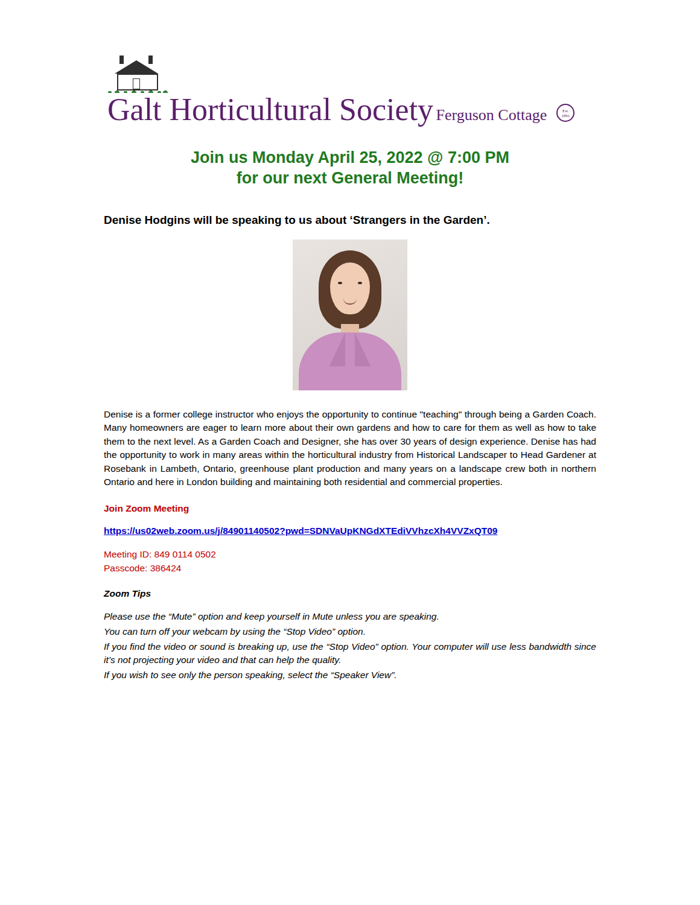Galt Horticultural Society Ferguson Cottage Est.
1891
Join us Monday April 25, 2022 @ 7:00 PM
for our next General Meeting!
Denise Hodgins will be speaking to us about ‘Strangers in the Garden’.
Denise is a former college instructor who enjoys the opportunity to continue "teaching" through being a Garden Coach. Many homeowners are eager to learn more about their own gardens and how to care for them as well as how to take them to the next level. As a Garden Coach and Designer, she has over 30 years of design experience. Denise has had the opportunity to work in many areas within the horticultural industry from Historical Landscaper to Head Gardener at Rosebank in Lambeth, Ontario, greenhouse plant production and many years on a landscape crew both in northern Ontario and here in London building and maintaining both residential and commercial properties.
Join Zoom Meeting
https://us02web.zoom.us/j/84901140502?pwd=SDNVaUpKNGdXTEdiVVhzcXh4VVZxQT09
Meeting ID: 849 0114 0502
Passcode: 386424
Zoom Tips
Please use the “Mute” option and keep yourself in Mute unless you are speaking.
You can turn off your webcam by using the “Stop Video” option.
If you find the video or sound is breaking up, use the “Stop Video” option. Your computer will use less bandwidth since it’s not projecting your video and that can help the quality.
If you wish to see only the person speaking, select the “Speaker View”.